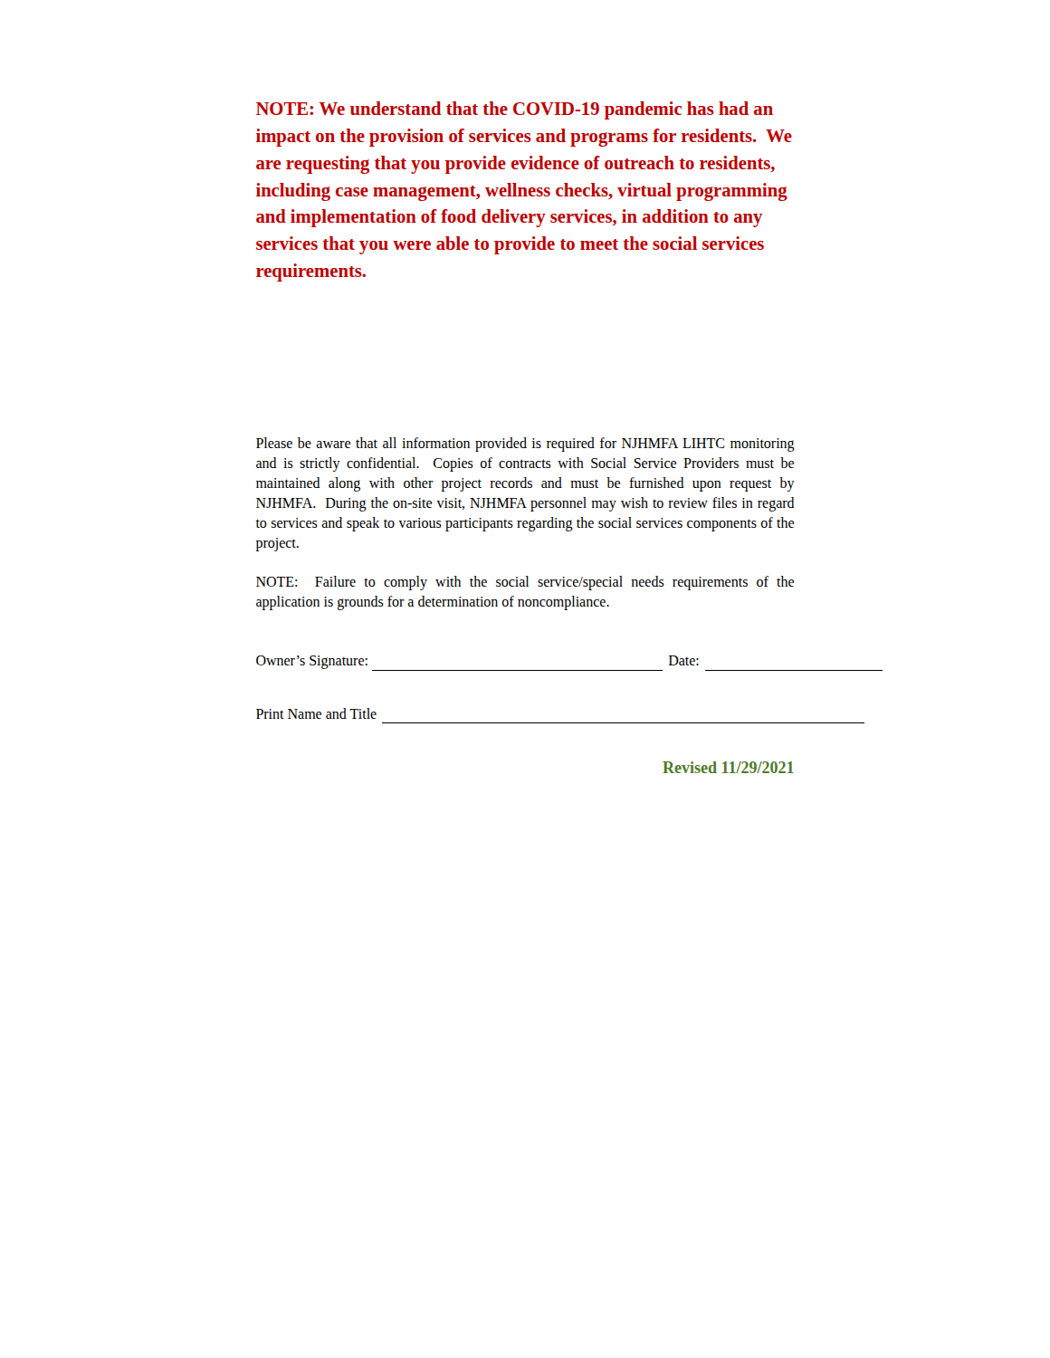NOTE: We understand that the COVID-19 pandemic has had an impact on the provision of services and programs for residents. We are requesting that you provide evidence of outreach to residents, including case management, wellness checks, virtual programming and implementation of food delivery services, in addition to any services that you were able to provide to meet the social services requirements.
Please be aware that all information provided is required for NJHMFA LIHTC monitoring and is strictly confidential. Copies of contracts with Social Service Providers must be maintained along with other project records and must be furnished upon request by NJHMFA. During the on-site visit, NJHMFA personnel may wish to review files in regard to services and speak to various participants regarding the social services components of the project.
NOTE: Failure to comply with the social service/special needs requirements of the application is grounds for a determination of noncompliance.
Owner’s Signature: Date:
Print Name and Title
Revised 11/29/2021